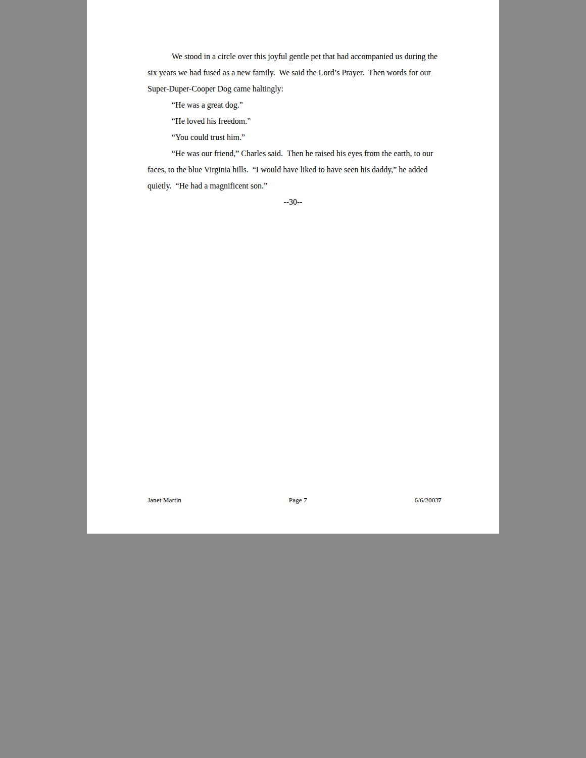We stood in a circle over this joyful gentle pet that had accompanied us during the six years we had fused as a new family. We said the Lord’s Prayer. Then words for our Super-Duper-Cooper Dog came haltingly:
“He was a great dog.”
“He loved his freedom.”
“You could trust him.”
“He was our friend,” Charles said. Then he raised his eyes from the earth, to our faces, to the blue Virginia hills. “I would have liked to have seen his daddy,” he added quietly. “He had a magnificent son.”
--30--
Janet Martin
Page 7
6/6/20037